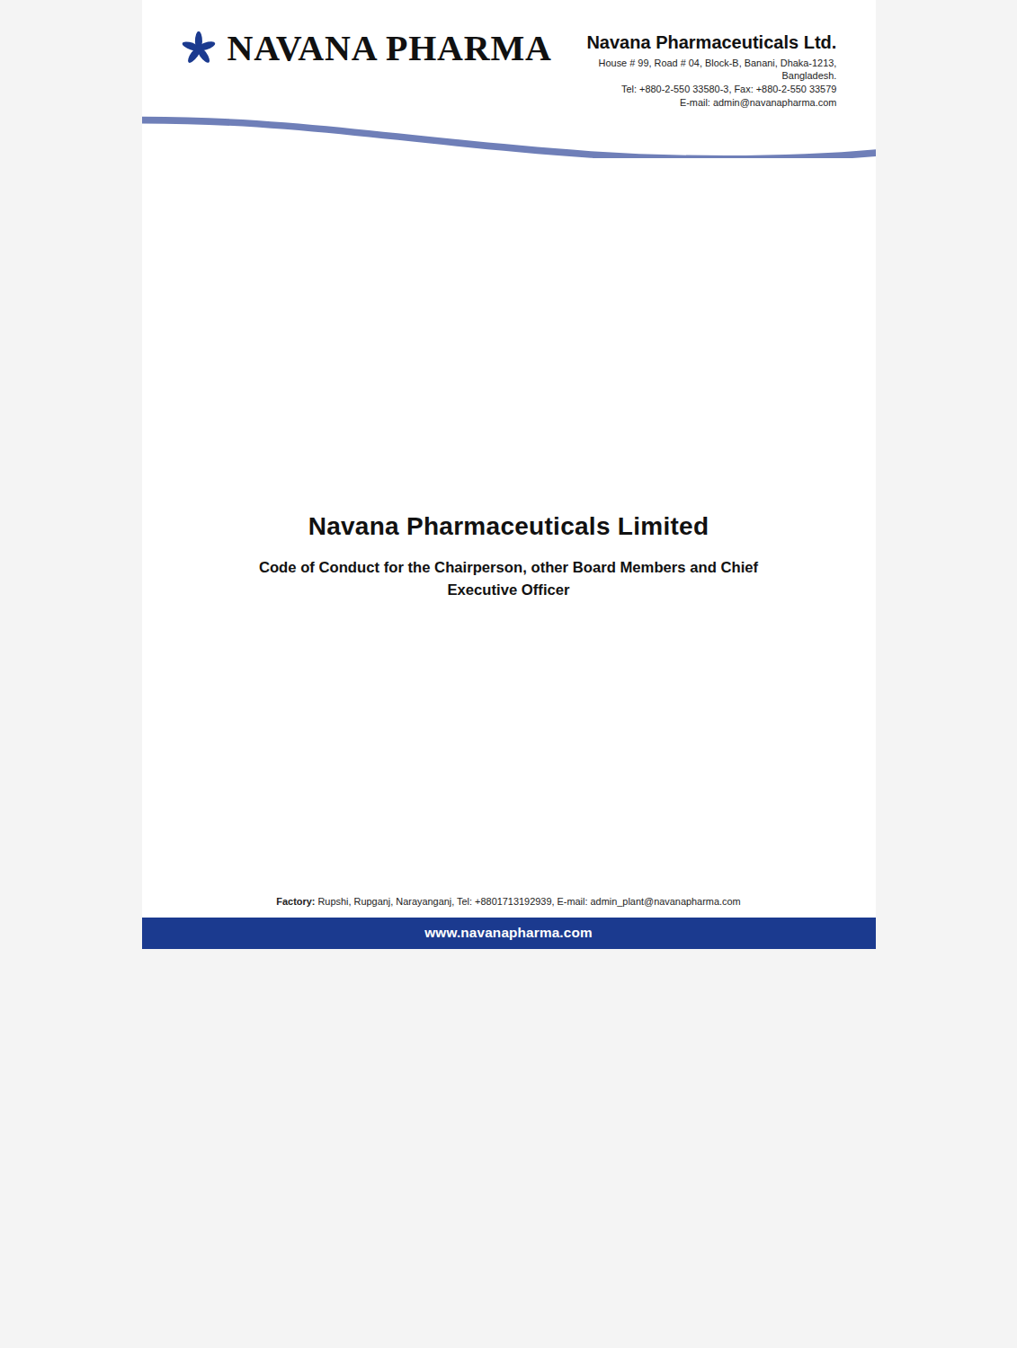NAVANA PHARMA
Navana Pharmaceuticals Ltd.
House # 99, Road # 04, Block-B, Banani, Dhaka-1213, Bangladesh.
Tel: +880-2-550 33580-3, Fax: +880-2-550 33579
E-mail: admin@navanapharma.com
Navana Pharmaceuticals Limited
Code of Conduct for the Chairperson, other Board Members and Chief
Executive Officer
Factory: Rupshi, Rupganj, Narayanganj, Tel: +8801713192939, E-mail: admin_plant@navanapharma.com
www.navanapharma.com